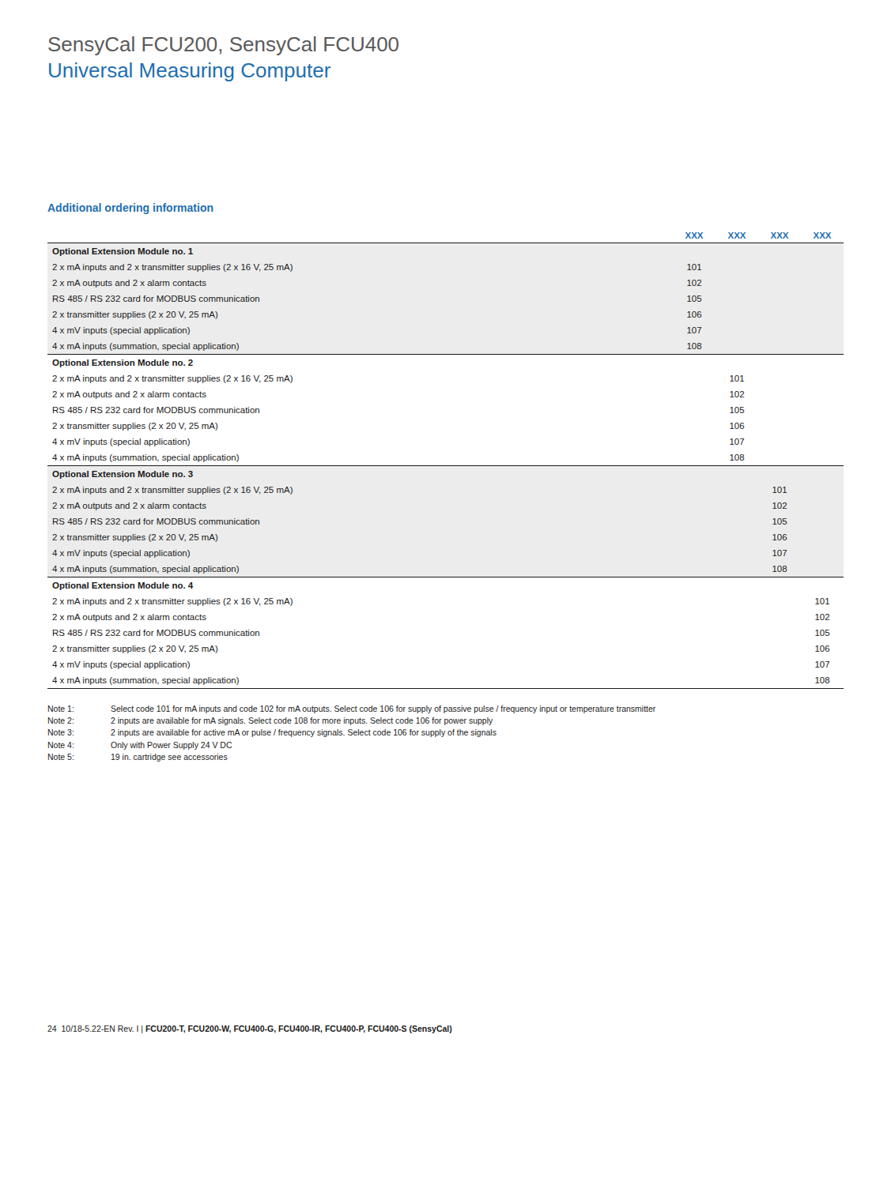SensyCal FCU200, SensyCal FCU400 Universal Measuring Computer
Additional ordering information
| | XXX | XXX | XXX | XXX |
| --- | --- | --- | --- | --- |
| Optional Extension Module no. 1 | | | | |
| 2 x mA inputs and 2 x transmitter supplies (2 x 16 V, 25 mA) | 101 | | | |
| 2 x mA outputs and 2 x alarm contacts | 102 | | | |
| RS 485 / RS 232 card for MODBUS communication | 105 | | | |
| 2 x transmitter supplies (2 x 20 V, 25 mA) | 106 | | | |
| 4 x mV inputs (special application) | 107 | | | |
| 4 x mA inputs (summation, special application) | 108 | | | |
| Optional Extension Module no. 2 | | | | |
| 2 x mA inputs and 2 x transmitter supplies (2 x 16 V, 25 mA) | | 101 | | |
| 2 x mA outputs and 2 x alarm contacts | | 102 | | |
| RS 485 / RS 232 card for MODBUS communication | | 105 | | |
| 2 x transmitter supplies (2 x 20 V, 25 mA) | | 106 | | |
| 4 x mV inputs (special application) | | 107 | | |
| 4 x mA inputs (summation, special application) | | 108 | | |
| Optional Extension Module no. 3 | | | | |
| 2 x mA inputs and 2 x transmitter supplies (2 x 16 V, 25 mA) | | | 101 | |
| 2 x mA outputs and 2 x alarm contacts | | | 102 | |
| RS 485 / RS 232 card for MODBUS communication | | | 105 | |
| 2 x transmitter supplies (2 x 20 V, 25 mA) | | | 106 | |
| 4 x mV inputs (special application) | | | 107 | |
| 4 x mA inputs (summation, special application) | | | 108 | |
| Optional Extension Module no. 4 | | | | |
| 2 x mA inputs and 2 x transmitter supplies (2 x 16 V, 25 mA) | | | | 101 |
| 2 x mA outputs and 2 x alarm contacts | | | | 102 |
| RS 485 / RS 232 card for MODBUS communication | | | | 105 |
| 2 x transmitter supplies (2 x 20 V, 25 mA) | | | | 106 |
| 4 x mV inputs (special application) | | | | 107 |
| 4 x mA inputs (summation, special application) | | | | 108 |
| Note 1: | Select code 101 for mA inputs and code 102 for mA outputs. Select code 106 for supply of passive pulse / frequency input or temperature transmitter |
| Note 2: | 2 inputs are available for mA signals. Select code 108 for more inputs. Select code 106 for power supply |
| Note 3: | 2 inputs are available for active mA or pulse / frequency signals. Select code 106 for supply of the signals |
| Note 4: | Only with Power Supply 24 V DC |
| Note 5: | 19 in. cartridge see accessories |
24 10/18-5.22-EN Rev. I | FCU200-T, FCU200-W, FCU400-G, FCU400-IR, FCU400-P, FCU400-S (SensyCal)